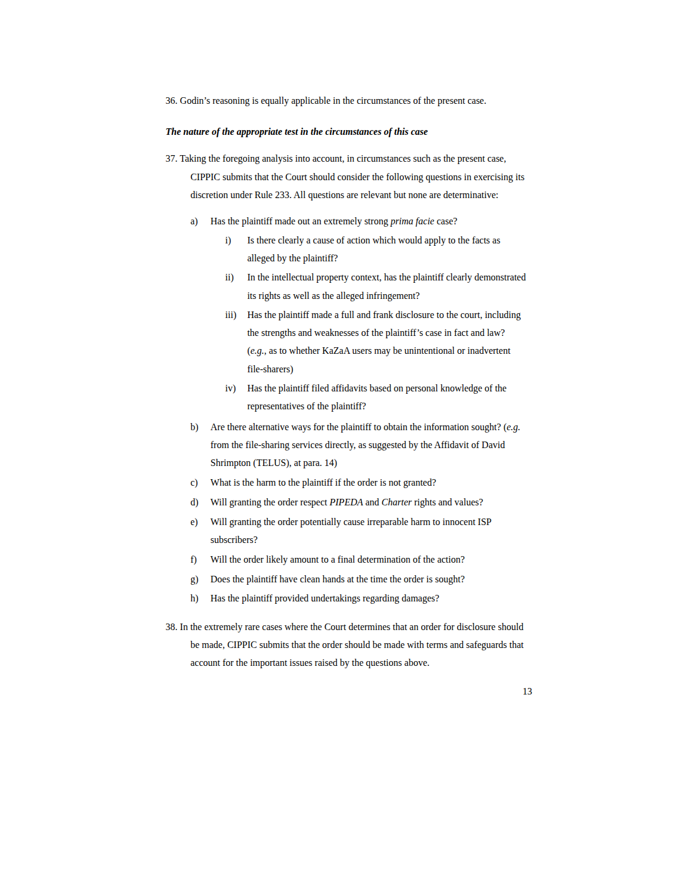36. Godin’s reasoning is equally applicable in the circumstances of the present case.
The nature of the appropriate test in the circumstances of this case
37. Taking the foregoing analysis into account, in circumstances such as the present case, CIPPIC submits that the Court should consider the following questions in exercising its discretion under Rule 233. All questions are relevant but none are determinative:
a) Has the plaintiff made out an extremely strong prima facie case?
i) Is there clearly a cause of action which would apply to the facts as alleged by the plaintiff?
ii) In the intellectual property context, has the plaintiff clearly demonstrated its rights as well as the alleged infringement?
iii) Has the plaintiff made a full and frank disclosure to the court, including the strengths and weaknesses of the plaintiff’s case in fact and law? (e.g., as to whether KaZaA users may be unintentional or inadvertent file-sharers)
iv) Has the plaintiff filed affidavits based on personal knowledge of the representatives of the plaintiff?
b) Are there alternative ways for the plaintiff to obtain the information sought? (e.g. from the file-sharing services directly, as suggested by the Affidavit of David Shrimpton (TELUS), at para. 14)
c) What is the harm to the plaintiff if the order is not granted?
d) Will granting the order respect PIPEDA and Charter rights and values?
e) Will granting the order potentially cause irreparable harm to innocent ISP subscribers?
f) Will the order likely amount to a final determination of the action?
g) Does the plaintiff have clean hands at the time the order is sought?
h) Has the plaintiff provided undertakings regarding damages?
38. In the extremely rare cases where the Court determines that an order for disclosure should be made, CIPPIC submits that the order should be made with terms and safeguards that account for the important issues raised by the questions above.
13